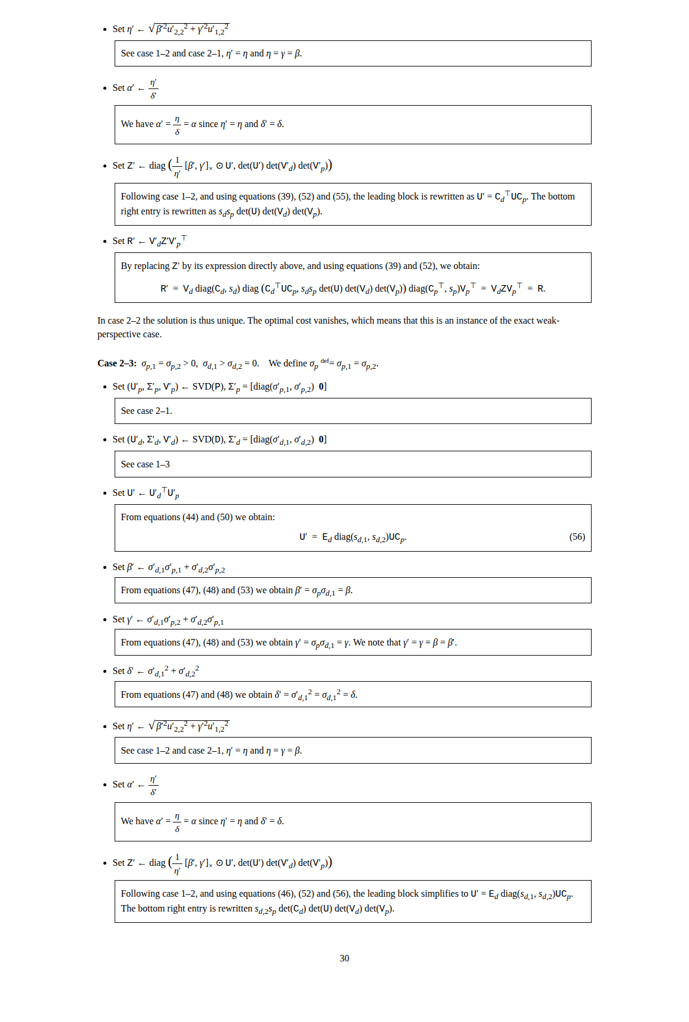Set η′ ← √β′2u′2,22 + γ′2u′1,22
See case 1–2 and case 2–1, η′ = η and η = γ = β.
Set α′ ← η′δ′
We have α′ = ηδ = α since η′ = η and δ′ = δ.
Set Z′ ← diag (1 η′ [β′, γ′]× ⊙ U′, det(U′) det(V′d) det(V′p))
Following case 1–2, and using equations (39), (52) and (55), the leading block is rewritten as U′ = Cd⊤UCp. The bottom right entry is rewritten as sdsp det(U) det(Vd) det(Vp).
Set R′ ← V′dZ′V′p⊤
By replacing Z′ by its expression directly above, and using equations (39) and (52), we obtain:
R′ = Vd diag(Cd, sd) diag (Cd⊤UCp, sdsp det(U) det(Vd) det(Vp)) diag(Cp⊤, sp)Vp⊤ = VdZVp⊤ = R.
In case 2–2 the solution is thus unique. The optimal cost vanishes, which means that this is an instance of the exact weak-perspective case.
Case 2–3: σp,1 = σp,2 > 0, σd,1 > σd,2 = 0. We define σp def= σp,1 = σp,2.
Set (U′p, Σ′p, V′p) ← SVD(P), Σ′p = [diag(σ′p,1, σ′p,2) 0]
See case 2–1.
Set (U′d, Σ′d, V′d) ← SVD(D), Σ′d = [diag(σ′d,1, σ′d,2) 0]
See case 1–3
Set U′ ← U′d⊤U′p
From equations (44) and (50) we obtain:
U′ = Ed diag(sd,1, sd,2)UCp. (56)
Set β′ ← σ′d,1σ′p,1 + σ′d,2σ′p,2
From equations (47), (48) and (53) we obtain β′ = σpσd,1 = β.
Set γ′ ← σ′d,1σ′p,2 + σ′d,2σ′p,1
From equations (47), (48) and (53) we obtain γ′ = σpσd,1 = γ. We note that γ′ = γ = β = β′.
Set δ′ ← σ′d,12 + σ′d,22
From equations (47) and (48) we obtain δ′ = σ′d,12 = σd,12 = δ.
Set η′ ← √β′2u′2,22 + γ′2u′1,22
See case 1–2 and case 2–1, η′ = η and η = γ = β.
Set α′ ← η′δ′
We have α′ = ηδ = α since η′ = η and δ′ = δ.
Set Z′ ← diag (1 η′ [β′, γ′]× ⊙ U′, det(U′) det(V′d) det(V′p))
Following case 1–2, and using equations (46), (52) and (56), the leading block simplifies to U′ = Ed diag(sd,1, sd,2)UCp. The bottom right entry is rewritten sd,2sp det(Cd) det(U) det(Vd) det(Vp).
30